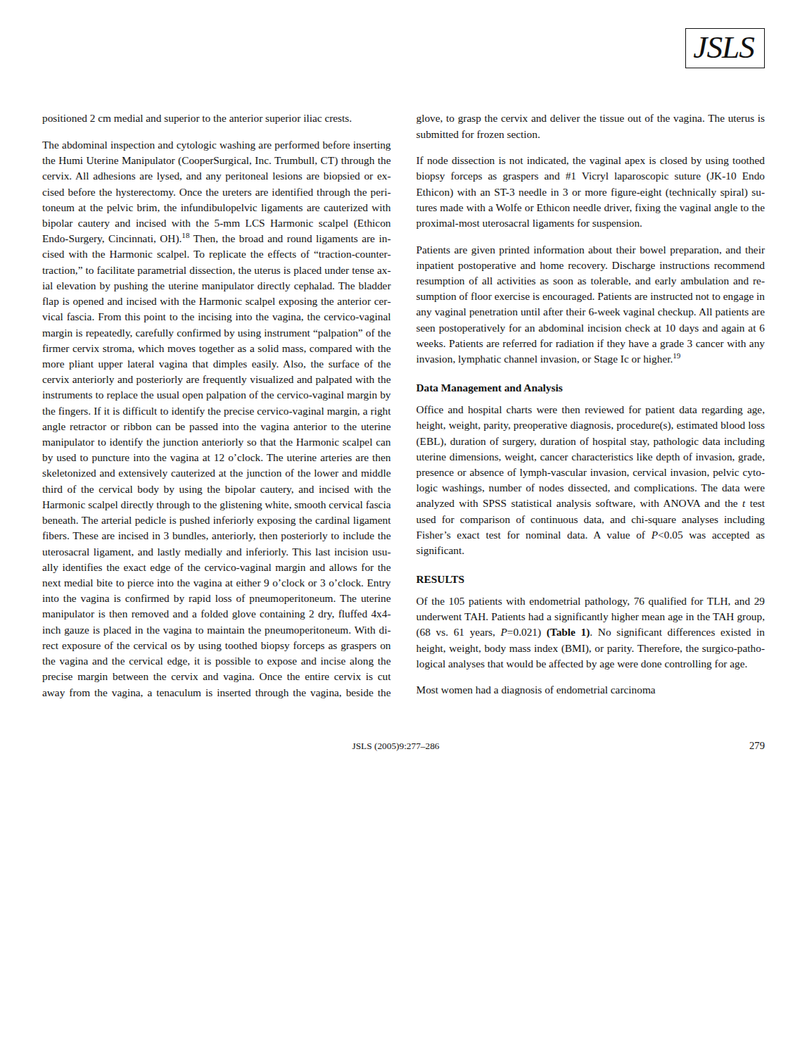JSLS
positioned 2 cm medial and superior to the anterior superior iliac crests.
The abdominal inspection and cytologic washing are performed before inserting the Humi Uterine Manipulator (CooperSurgical, Inc. Trumbull, CT) through the cervix. All adhesions are lysed, and any peritoneal lesions are biopsied or excised before the hysterectomy. Once the ureters are identified through the peritoneum at the pelvic brim, the infundibulopelvic ligaments are cauterized with bipolar cautery and incised with the 5-mm LCS Harmonic scalpel (Ethicon Endo-Surgery, Cincinnati, OH).18 Then, the broad and round ligaments are incised with the Harmonic scalpel. To replicate the effects of “traction-counter-traction,” to facilitate parametrial dissection, the uterus is placed under tense axial elevation by pushing the uterine manipulator directly cephalad. The bladder flap is opened and incised with the Harmonic scalpel exposing the anterior cervical fascia. From this point to the incising into the vagina, the cervico-vaginal margin is repeatedly, carefully confirmed by using instrument “palpation” of the firmer cervix stroma, which moves together as a solid mass, compared with the more pliant upper lateral vagina that dimples easily. Also, the surface of the cervix anteriorly and posteriorly are frequently visualized and palpated with the instruments to replace the usual open palpation of the cervico-vaginal margin by the fingers. If it is difficult to identify the precise cervico-vaginal margin, a right angle retractor or ribbon can be passed into the vagina anterior to the uterine manipulator to identify the junction anteriorly so that the Harmonic scalpel can by used to puncture into the vagina at 12 o’clock. The uterine arteries are then skeletonized and extensively cauterized at the junction of the lower and middle third of the cervical body by using the bipolar cautery, and incised with the Harmonic scalpel directly through to the glistening white, smooth cervical fascia beneath. The arterial pedicle is pushed inferiorly exposing the cardinal ligament fibers. These are incised in 3 bundles, anteriorly, then posteriorly to include the uterosacral ligament, and lastly medially and inferiorly. This last incision usually identifies the exact edge of the cervico-vaginal margin and allows for the next medial bite to pierce into the vagina at either 9 o’clock or 3 o’clock. Entry into the vagina is confirmed by rapid loss of pneumoperitoneum. The uterine manipulator is then removed and a folded glove containing 2 dry, fluffed 4x4-inch gauze is placed in the vagina to maintain the pneumoperitoneum. With direct exposure of the cervical os by using toothed biopsy forceps as graspers on the vagina and the cervical edge, it is possible to expose and incise along the precise margin between the cervix and vagina. Once the entire cervix is cut away from the vagina, a tenaculum is inserted through the vagina, beside the glove, to grasp the cervix and deliver the tissue out of the vagina. The uterus is submitted for frozen section.
If node dissection is not indicated, the vaginal apex is closed by using toothed biopsy forceps as graspers and #1 Vicryl laparoscopic suture (JK-10 Endo Ethicon) with an ST-3 needle in 3 or more figure-eight (technically spiral) sutures made with a Wolfe or Ethicon needle driver, fixing the vaginal angle to the proximal-most uterosacral ligaments for suspension.
Patients are given printed information about their bowel preparation, and their inpatient postoperative and home recovery. Discharge instructions recommend resumption of all activities as soon as tolerable, and early ambulation and resumption of floor exercise is encouraged. Patients are instructed not to engage in any vaginal penetration until after their 6-week vaginal checkup. All patients are seen postoperatively for an abdominal incision check at 10 days and again at 6 weeks. Patients are referred for radiation if they have a grade 3 cancer with any invasion, lymphatic channel invasion, or Stage Ic or higher.19
Data Management and Analysis
Office and hospital charts were then reviewed for patient data regarding age, height, weight, parity, preoperative diagnosis, procedure(s), estimated blood loss (EBL), duration of surgery, duration of hospital stay, pathologic data including uterine dimensions, weight, cancer characteristics like depth of invasion, grade, presence or absence of lymph-vascular invasion, cervical invasion, pelvic cytologic washings, number of nodes dissected, and complications. The data were analyzed with SPSS statistical analysis software, with ANOVA and the t test used for comparison of continuous data, and chi-square analyses including Fisher’s exact test for nominal data. A value of P<0.05 was accepted as significant.
Results
Of the 105 patients with endometrial pathology, 76 qualified for TLH, and 29 underwent TAH. Patients had a significantly higher mean age in the TAH group, (68 vs. 61 years, P=0.021) (Table 1). No significant differences existed in height, weight, body mass index (BMI), or parity. Therefore, the surgico-pathological analyses that would be affected by age were done controlling for age.
Most women had a diagnosis of endometrial carcinoma
JSLS (2005)9:277–286 279